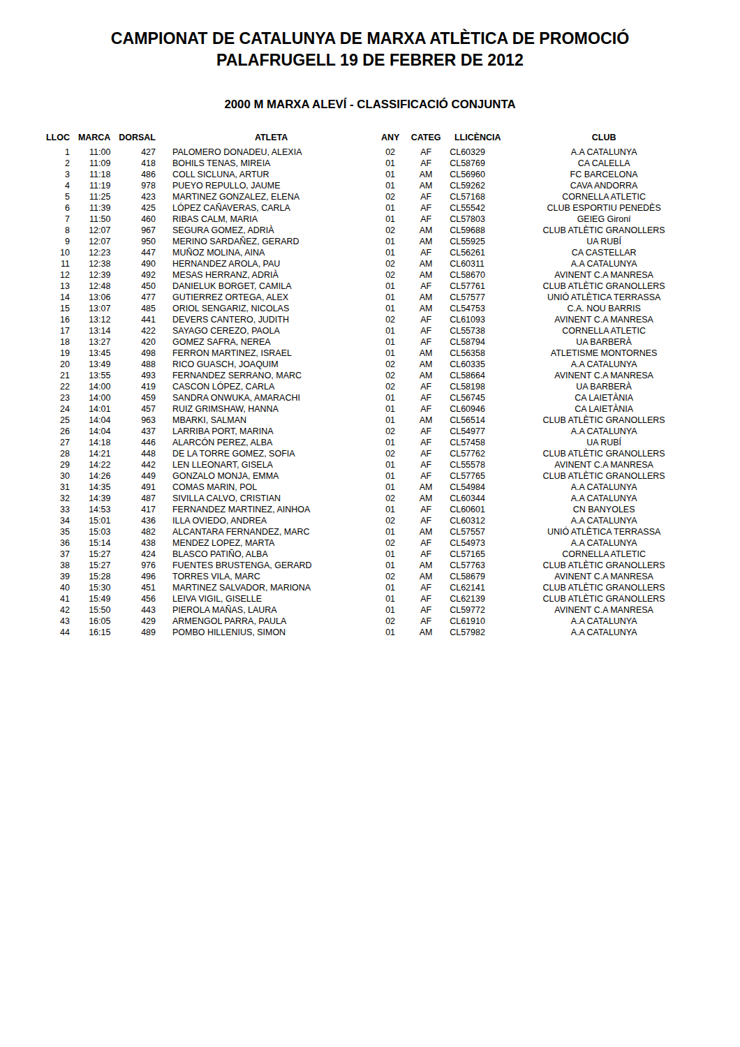CAMPIONAT DE CATALUNYA DE MARXA ATLÈTICA DE PROMOCIÓ
PALAFRUGELL 19 DE FEBRER DE 2012
2000 M MARXA ALEVÍ - CLASSIFICACIÓ CONJUNTA
| LLOC | MARCA | DORSAL | ATLETA | ANY | CATEG | LLICÈNCIA | CLUB |
| --- | --- | --- | --- | --- | --- | --- | --- |
| 1 | 11:00 | 427 | PALOMERO DONADEU, ALEXIA | 02 | AF | CL60329 | A.A CATALUNYA |
| 2 | 11:09 | 418 | BOHILS TENAS, MIREIA | 01 | AF | CL58769 | CA CALELLA |
| 3 | 11:18 | 486 | COLL SICLUNA, ARTUR | 01 | AM | CL56960 | FC BARCELONA |
| 4 | 11:19 | 978 | PUEYO REPULLO, JAUME | 01 | AM | CL59262 | CAVA ANDORRA |
| 5 | 11:25 | 423 | MARTINEZ GONZALEZ, ELENA | 02 | AF | CL57168 | CORNELLA ATLETIC |
| 6 | 11:39 | 425 | LÓPEZ CAÑAVERAS, CARLA | 01 | AF | CL55542 | CLUB ESPORTIU PENEDÈS |
| 7 | 11:50 | 460 | RIBAS CALM, MARIA | 01 | AF | CL57803 | GEIEG Gironí |
| 8 | 12:07 | 967 | SEGURA GOMEZ, ADRIÀ | 02 | AM | CL59688 | CLUB ATLÈTIC GRANOLLERS |
| 9 | 12:07 | 950 | MERINO SARDAÑEZ, GERARD | 01 | AM | CL55925 | UA RUBÍ |
| 10 | 12:23 | 447 | MUÑOZ MOLINA, AINA | 01 | AF | CL56261 | CA CASTELLAR |
| 11 | 12:38 | 490 | HERNANDEZ AROLA, PAU | 02 | AM | CL60311 | A.A CATALUNYA |
| 12 | 12:39 | 492 | MESAS HERRANZ, ADRIÀ | 02 | AM | CL58670 | AVINENT C.A MANRESA |
| 13 | 12:48 | 450 | DANIELUK BORGET, CAMILA | 01 | AF | CL57761 | CLUB ATLÈTIC GRANOLLERS |
| 14 | 13:06 | 477 | GUTIERREZ ORTEGA, ALEX | 01 | AM | CL57577 | UNIÓ ATLÈTICA TERRASSA |
| 15 | 13:07 | 485 | ORIOL SENGARIZ, NICOLAS | 01 | AM | CL54753 | C.A. NOU BARRIS |
| 16 | 13:12 | 441 | DEVERS CANTERO, JUDITH | 02 | AF | CL61093 | AVINENT C.A MANRESA |
| 17 | 13:14 | 422 | SAYAGO CEREZO, PAOLA | 01 | AF | CL55738 | CORNELLA ATLETIC |
| 18 | 13:27 | 420 | GOMEZ SAFRA, NEREA | 01 | AF | CL58794 | UA BARBERÀ |
| 19 | 13:45 | 498 | FERRON MARTINEZ, ISRAEL | 01 | AM | CL56358 | ATLETISME MONTORNES |
| 20 | 13:49 | 488 | RICO GUASCH, JOAQUIM | 02 | AM | CL60335 | A.A CATALUNYA |
| 21 | 13:55 | 493 | FERNANDEZ SERRANO, MARC | 02 | AM | CL58664 | AVINENT C.A MANRESA |
| 22 | 14:00 | 419 | CASCON LÓPEZ, CARLA | 02 | AF | CL58198 | UA BARBERÀ |
| 23 | 14:00 | 459 | SANDRA ONWUKA, AMARACHI | 01 | AF | CL56745 | CA LAIETÀNIA |
| 24 | 14:01 | 457 | RUIZ GRIMSHAW, HANNA | 01 | AF | CL60946 | CA LAIETÀNIA |
| 25 | 14:04 | 963 | MBARKI, SALMAN | 01 | AM | CL56514 | CLUB ATLÈTIC GRANOLLERS |
| 26 | 14:04 | 437 | LARRIBA PORT, MARINA | 02 | AF | CL54977 | A.A CATALUNYA |
| 27 | 14:18 | 446 | ALARCÓN PEREZ, ALBA | 01 | AF | CL57458 | UA RUBÍ |
| 28 | 14:21 | 448 | DE LA TORRE GOMEZ, SOFIA | 02 | AF | CL57762 | CLUB ATLÈTIC GRANOLLERS |
| 29 | 14:22 | 442 | LEN LLEONART, GISELA | 01 | AF | CL55578 | AVINENT C.A MANRESA |
| 30 | 14:26 | 449 | GONZALO MONJA, EMMA | 01 | AF | CL57765 | CLUB ATLÈTIC GRANOLLERS |
| 31 | 14:35 | 491 | COMAS MARIN, POL | 01 | AM | CL54984 | A.A CATALUNYA |
| 32 | 14:39 | 487 | SIVILLA CALVO, CRISTIAN | 02 | AM | CL60344 | A.A CATALUNYA |
| 33 | 14:53 | 417 | FERNANDEZ MARTINEZ, AINHOA | 01 | AF | CL60601 | CN BANYOLES |
| 34 | 15:01 | 436 | ILLA OVIEDO, ANDREA | 02 | AF | CL60312 | A.A CATALUNYA |
| 35 | 15:03 | 482 | ALCANTARA FERNANDEZ, MARC | 01 | AM | CL57557 | UNIÓ ATLÈTICA TERRASSA |
| 36 | 15:14 | 438 | MENDEZ LOPEZ, MARTA | 02 | AF | CL54973 | A.A CATALUNYA |
| 37 | 15:27 | 424 | BLASCO PATIÑO, ALBA | 01 | AF | CL57165 | CORNELLA ATLETIC |
| 38 | 15:27 | 976 | FUENTES BRUSTENGA, GERARD | 01 | AM | CL57763 | CLUB ATLÈTIC GRANOLLERS |
| 39 | 15:28 | 496 | TORRES VILA, MARC | 02 | AM | CL58679 | AVINENT C.A MANRESA |
| 40 | 15:30 | 451 | MARTINEZ SALVADOR, MARIONA | 01 | AF | CL62141 | CLUB ATLÈTIC GRANOLLERS |
| 41 | 15:49 | 456 | LEIVA VIGIL, GISELLE | 01 | AF | CL62139 | CLUB ATLÈTIC GRANOLLERS |
| 42 | 15:50 | 443 | PIEROLA MAÑAS, LAURA | 01 | AF | CL59772 | AVINENT C.A MANRESA |
| 43 | 16:05 | 429 | ARMENGOL PARRA, PAULA | 02 | AF | CL61910 | A.A CATALUNYA |
| 44 | 16:15 | 489 | POMBO HILLENIUS, SIMON | 01 | AM | CL57982 | A.A CATALUNYA |